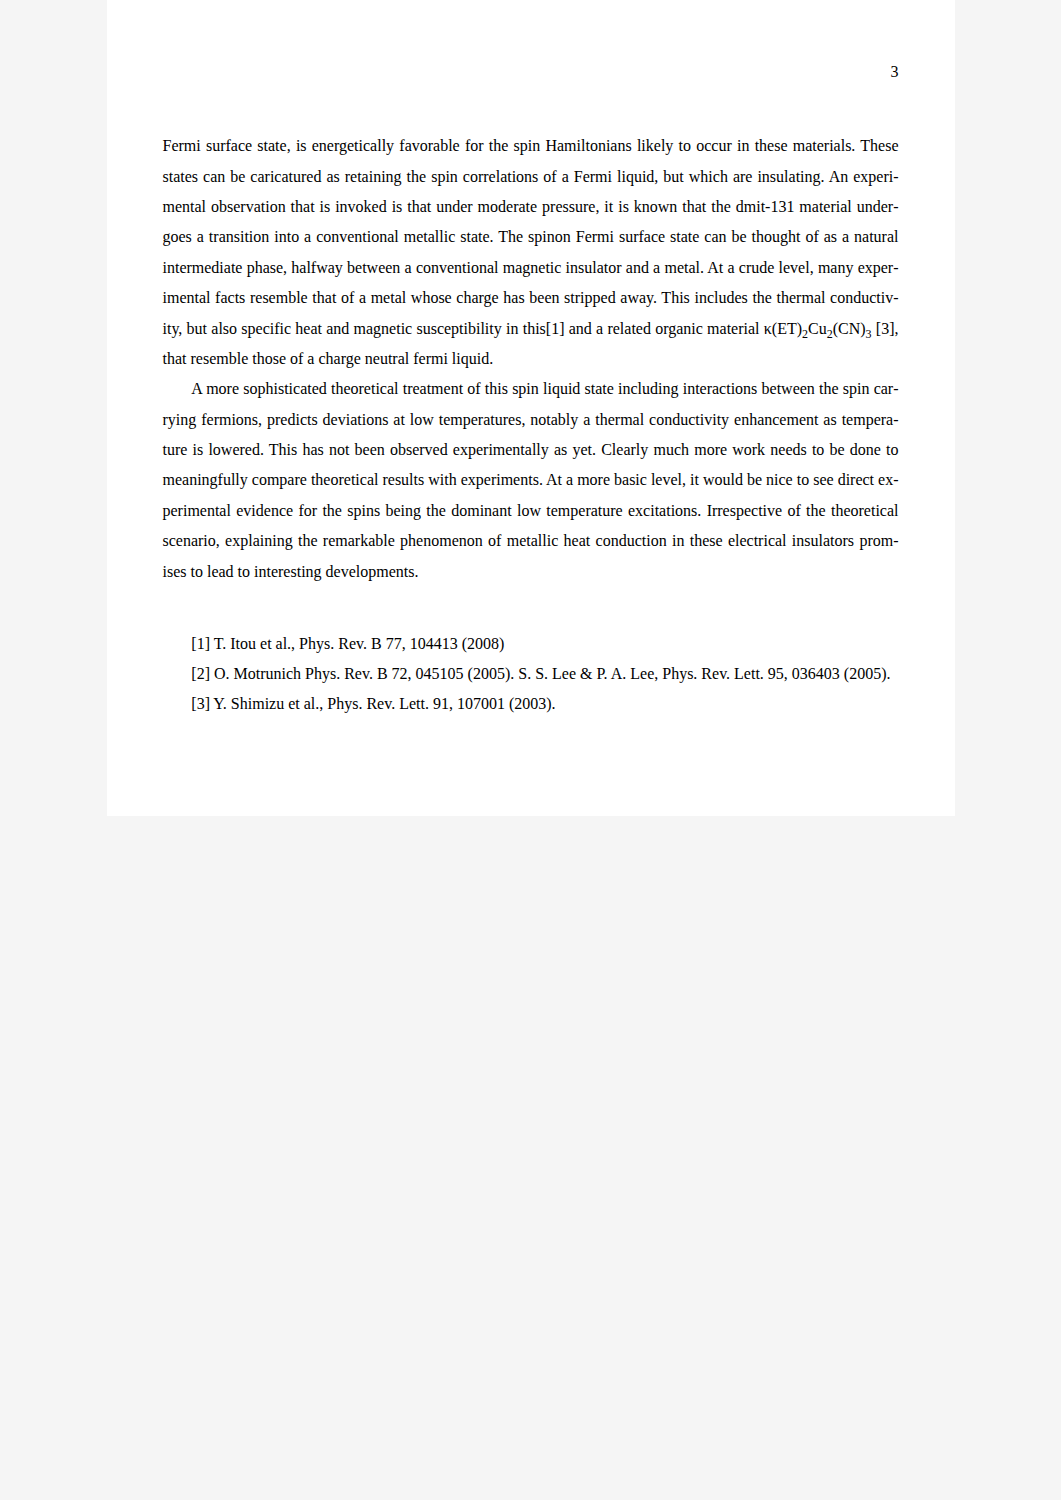3
Fermi surface state, is energetically favorable for the spin Hamiltonians likely to occur in these materials. These states can be caricatured as retaining the spin correlations of a Fermi liquid, but which are insulating. An experimental observation that is invoked is that under moderate pressure, it is known that the dmit-131 material undergoes a transition into a conventional metallic state. The spinon Fermi surface state can be thought of as a natural intermediate phase, halfway between a conventional magnetic insulator and a metal. At a crude level, many experimental facts resemble that of a metal whose charge has been stripped away. This includes the thermal conductivity, but also specific heat and magnetic susceptibility in this[1] and a related organic material κ(ET)2Cu2(CN)3 [3], that resemble those of a charge neutral fermi liquid.
A more sophisticated theoretical treatment of this spin liquid state including interactions between the spin carrying fermions, predicts deviations at low temperatures, notably a thermal conductivity enhancement as temperature is lowered. This has not been observed experimentally as yet. Clearly much more work needs to be done to meaningfully compare theoretical results with experiments. At a more basic level, it would be nice to see direct experimental evidence for the spins being the dominant low temperature excitations. Irrespective of the theoretical scenario, explaining the remarkable phenomenon of metallic heat conduction in these electrical insulators promises to lead to interesting developments.
[1] T. Itou et al., Phys. Rev. B 77, 104413 (2008)
[2] O. Motrunich Phys. Rev. B 72, 045105 (2005). S. S. Lee & P. A. Lee, Phys. Rev. Lett. 95, 036403 (2005).
[3] Y. Shimizu et al., Phys. Rev. Lett. 91, 107001 (2003).